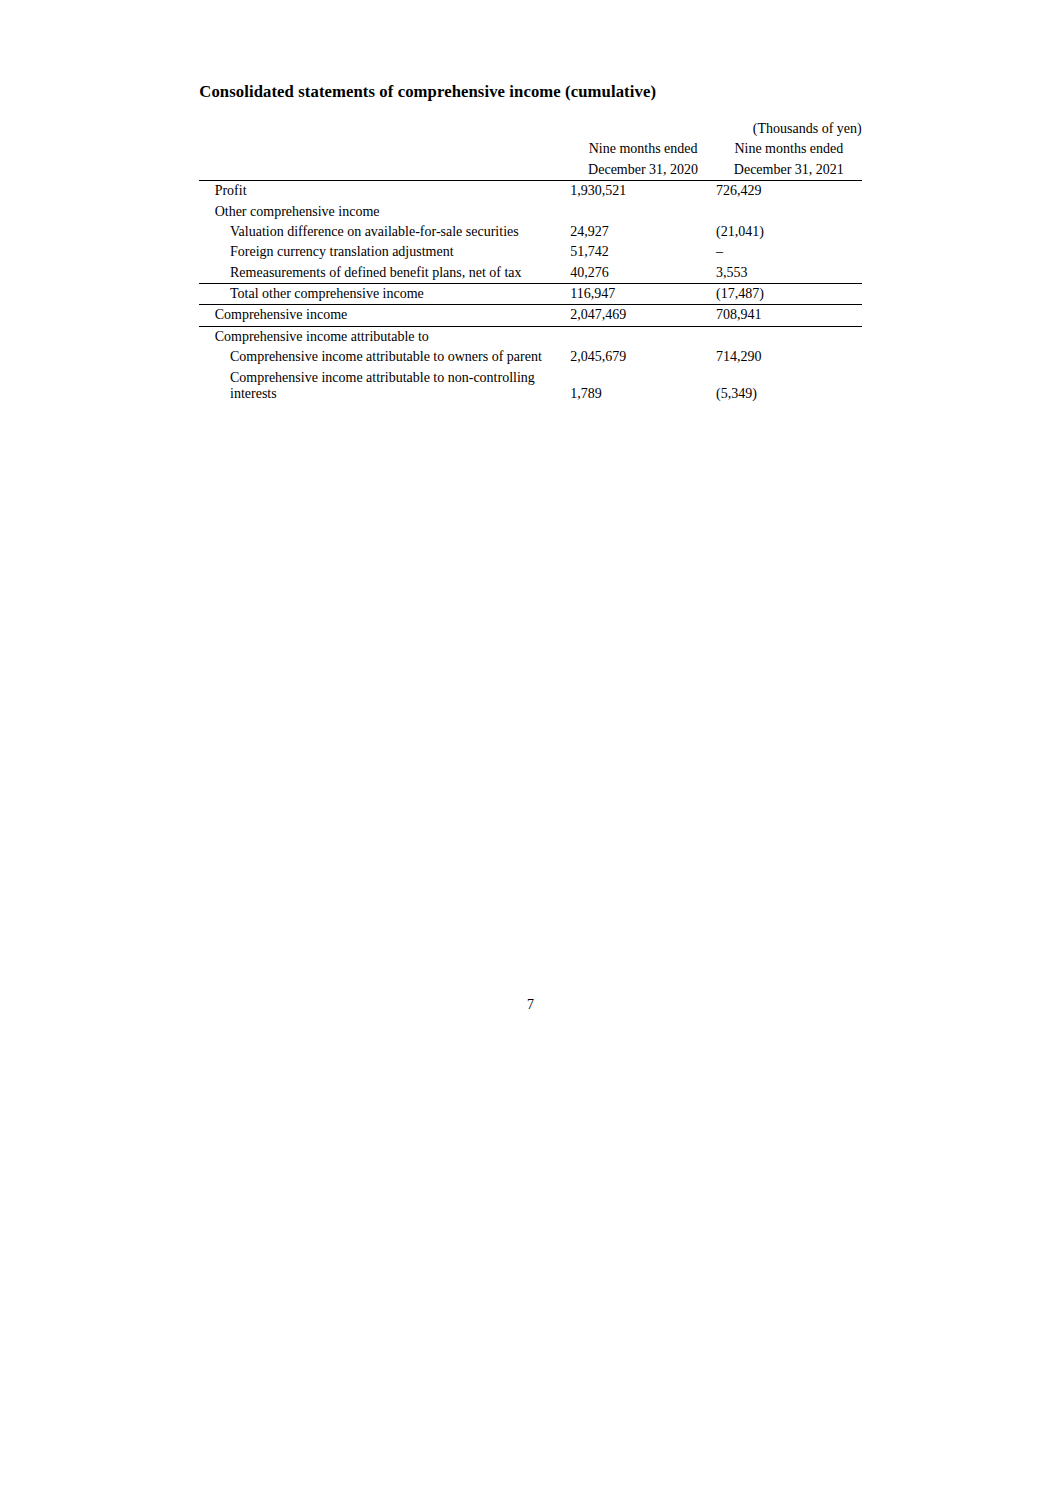Consolidated statements of comprehensive income (cumulative)
| | | (Thousands of yen) |
| | Nine months ended | Nine months ended |
| | December 31, 2020 | December 31, 2021 |
| Profit | 1,930,521 | 726,429 |
| Other comprehensive income | | |
| Valuation difference on available-for-sale securities | 24,927 | (21,041) |
| Foreign currency translation adjustment | 51,742 | – |
| Remeasurements of defined benefit plans, net of tax | 40,276 | 3,553 |
| Total other comprehensive income | 116,947 | (17,487) |
| Comprehensive income | 2,047,469 | 708,941 |
| Comprehensive income attributable to | | |
| Comprehensive income attributable to owners of parent | 2,045,679 | 714,290 |
| Comprehensive income attributable to non-controlling interests | 1,789 | (5,349) |
7